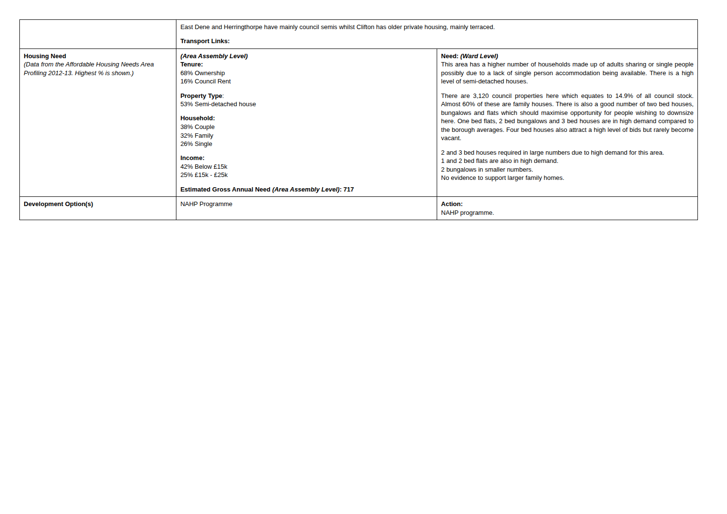| | East Dene and Herringthorpe have mainly council semis whilst Clifton has older private housing, mainly terraced. Transport Links: |
| Housing Need (Data from the Affordable Housing Needs Area Profiling 2012-13. Highest % is shown.) | (Area Assembly Level) Tenure: 68% Ownership 16% Council Rent Property Type : 53% Semi-detached house Household: 38% Couple 32% Family 26% Single Income: 42% Below £15k 25% £15k - £25k Estimated Gross Annual Need (Area Assembly Level) : 717 | Need: (Ward Level) This area has a higher number of households made up of adults sharing or single people possibly due to a lack of single person accommodation being available. There is a high level of semi-detached houses. There are 3,120 council properties here which equates to 14.9% of all council stock. Almost 60% of these are family houses. There is also a good number of two bed houses, bungalows and flats which should maximise opportunity for people wishing to downsize here. One bed flats, 2 bed bungalows and 3 bed houses are in high demand compared to the borough averages. Four bed houses also attract a high level of bids but rarely become vacant. 2 and 3 bed houses required in large numbers due to high demand for this area. 1 and 2 bed flats are also in high demand. 2 bungalows in smaller numbers. No evidence to support larger family homes. |
| Development Option(s) | NAHP Programme | Action: NAHP programme. |